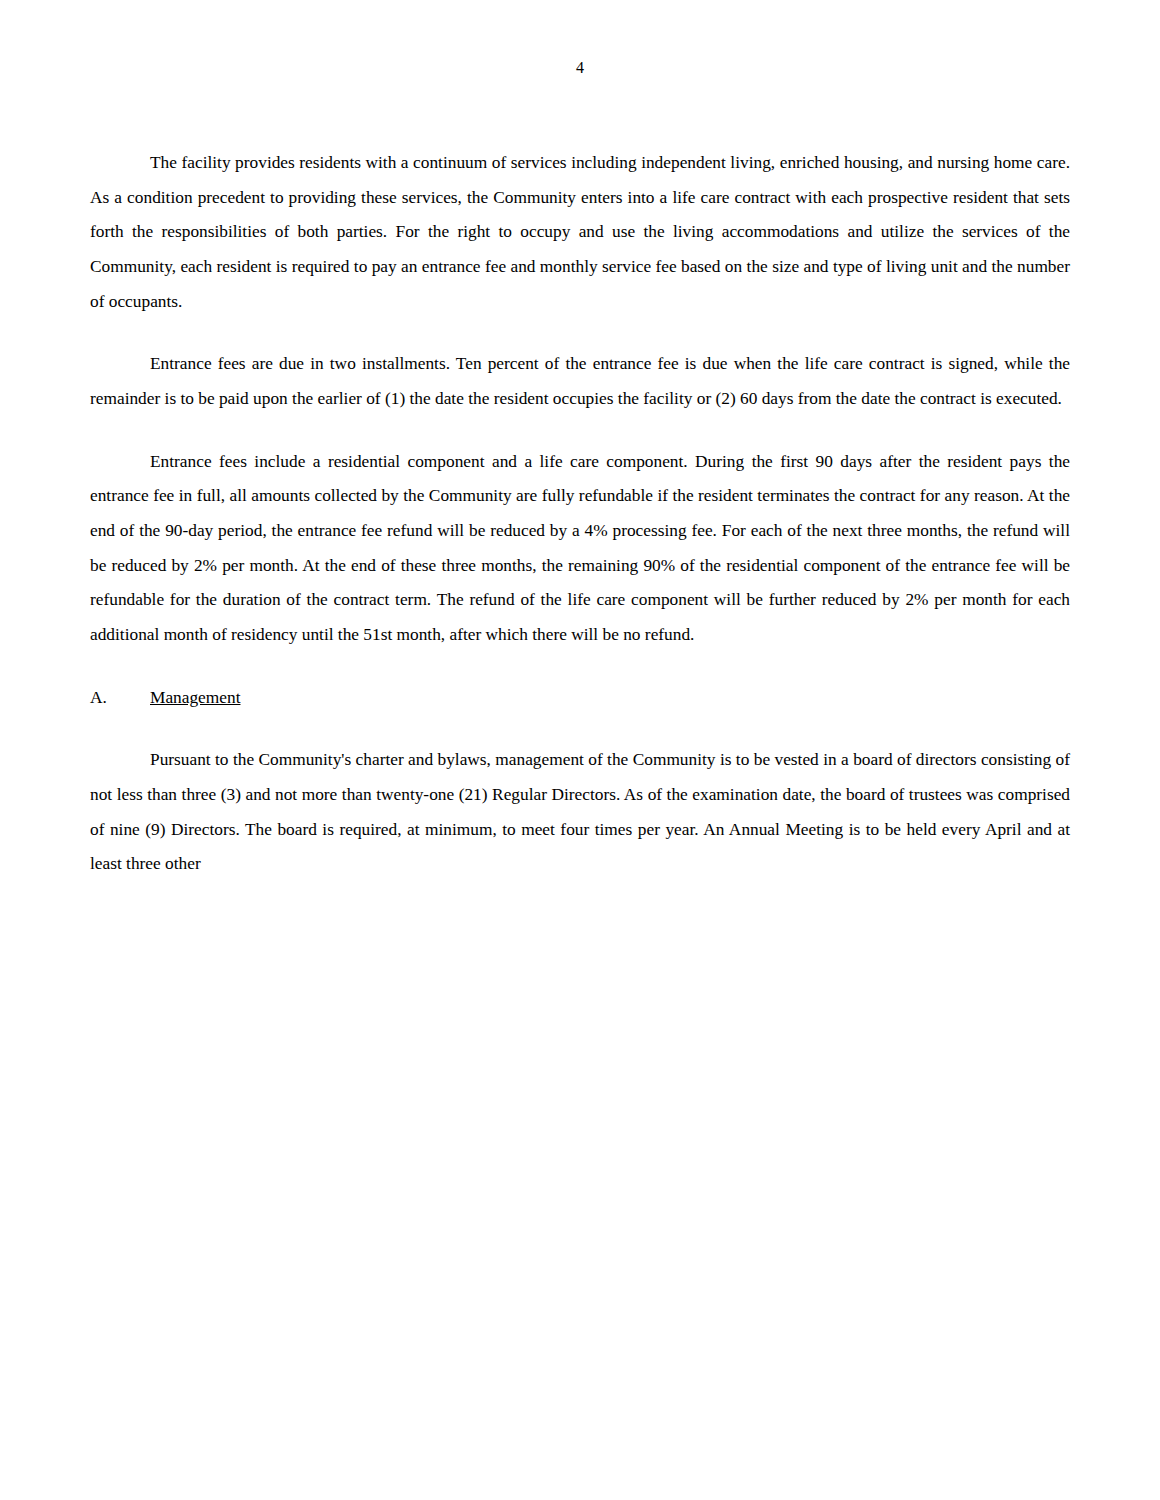4
The facility provides residents with a continuum of services including independent living, enriched housing, and nursing home care. As a condition precedent to providing these services, the Community enters into a life care contract with each prospective resident that sets forth the responsibilities of both parties. For the right to occupy and use the living accommodations and utilize the services of the Community, each resident is required to pay an entrance fee and monthly service fee based on the size and type of living unit and the number of occupants.
Entrance fees are due in two installments. Ten percent of the entrance fee is due when the life care contract is signed, while the remainder is to be paid upon the earlier of (1) the date the resident occupies the facility or (2) 60 days from the date the contract is executed.
Entrance fees include a residential component and a life care component. During the first 90 days after the resident pays the entrance fee in full, all amounts collected by the Community are fully refundable if the resident terminates the contract for any reason. At the end of the 90-day period, the entrance fee refund will be reduced by a 4% processing fee. For each of the next three months, the refund will be reduced by 2% per month. At the end of these three months, the remaining 90% of the residential component of the entrance fee will be refundable for the duration of the contract term. The refund of the life care component will be further reduced by 2% per month for each additional month of residency until the 51st month, after which there will be no refund.
A. Management
Pursuant to the Community's charter and bylaws, management of the Community is to be vested in a board of directors consisting of not less than three (3) and not more than twenty-one (21) Regular Directors. As of the examination date, the board of trustees was comprised of nine (9) Directors. The board is required, at minimum, to meet four times per year. An Annual Meeting is to be held every April and at least three other